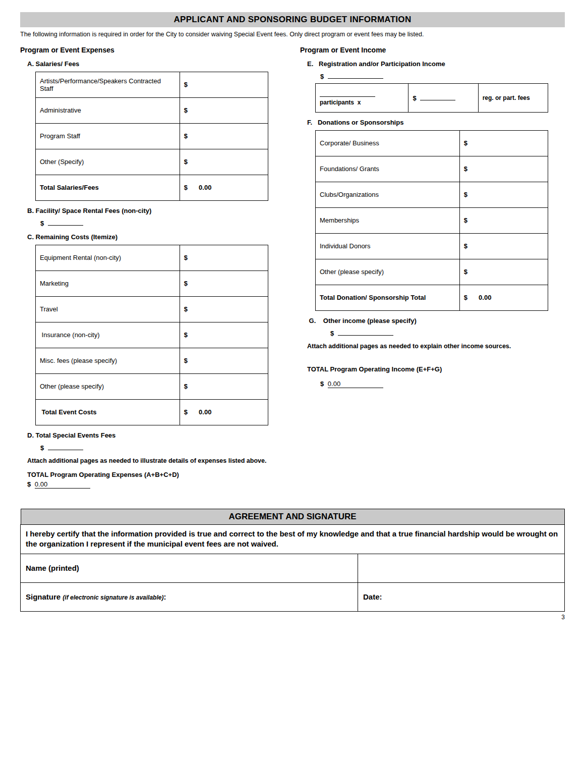APPLICANT AND SPONSORING BUDGET INFORMATION
The following information is required in order for the City to consider waiving Special Event fees. Only direct program or event fees may be listed.
Program or Event Expenses
A. Salaries/ Fees
| Artists/Performance/Speakers Contracted Staff | $ |
| Administrative | $ |
| Program Staff | $ |
| Other (Specify) | $ |
| Total Salaries/Fees | $ 0.00 |
B. Facility/ Space Rental Fees (non-city)
$
C. Remaining Costs (Itemize)
| Equipment Rental (non-city) | $ |
| Marketing | $ |
| Travel | $ |
| Insurance (non-city) | $ |
| Misc. fees (please specify) | $ |
| Other (please specify) | $ |
| Total Event Costs | $ 0.00 |
D. Total Special Events Fees
$
Attach additional pages as needed to illustrate details of expenses listed above.
TOTAL Program Operating Expenses (A+B+C+D)
$ 0.00
Program or Event Income
E. Registration and/or Participation Income
$
| participants x | $ | reg. or part. fees |
F. Donations or Sponsorships
| Corporate/ Business | $ |
| Foundations/ Grants | $ |
| Clubs/Organizations | $ |
| Memberships | $ |
| Individual Donors | $ |
| Other (please specify) | $ |
| Total Donation/ Sponsorship Total | $ 0.00 |
G. Other income (please specify)
$
Attach additional pages as needed to explain other income sources.
TOTAL Program Operating Income (E+F+G)
$ 0.00
| AGREEMENT AND SIGNATURE |
| I hereby certify that the information provided is true and correct to the best of my knowledge and that a true financial hardship would be wrought on the organization I represent if the municipal event fees are not waived. |
| Name (printed) | |
| Signature (if electronic signature is available) : | Date: |
3